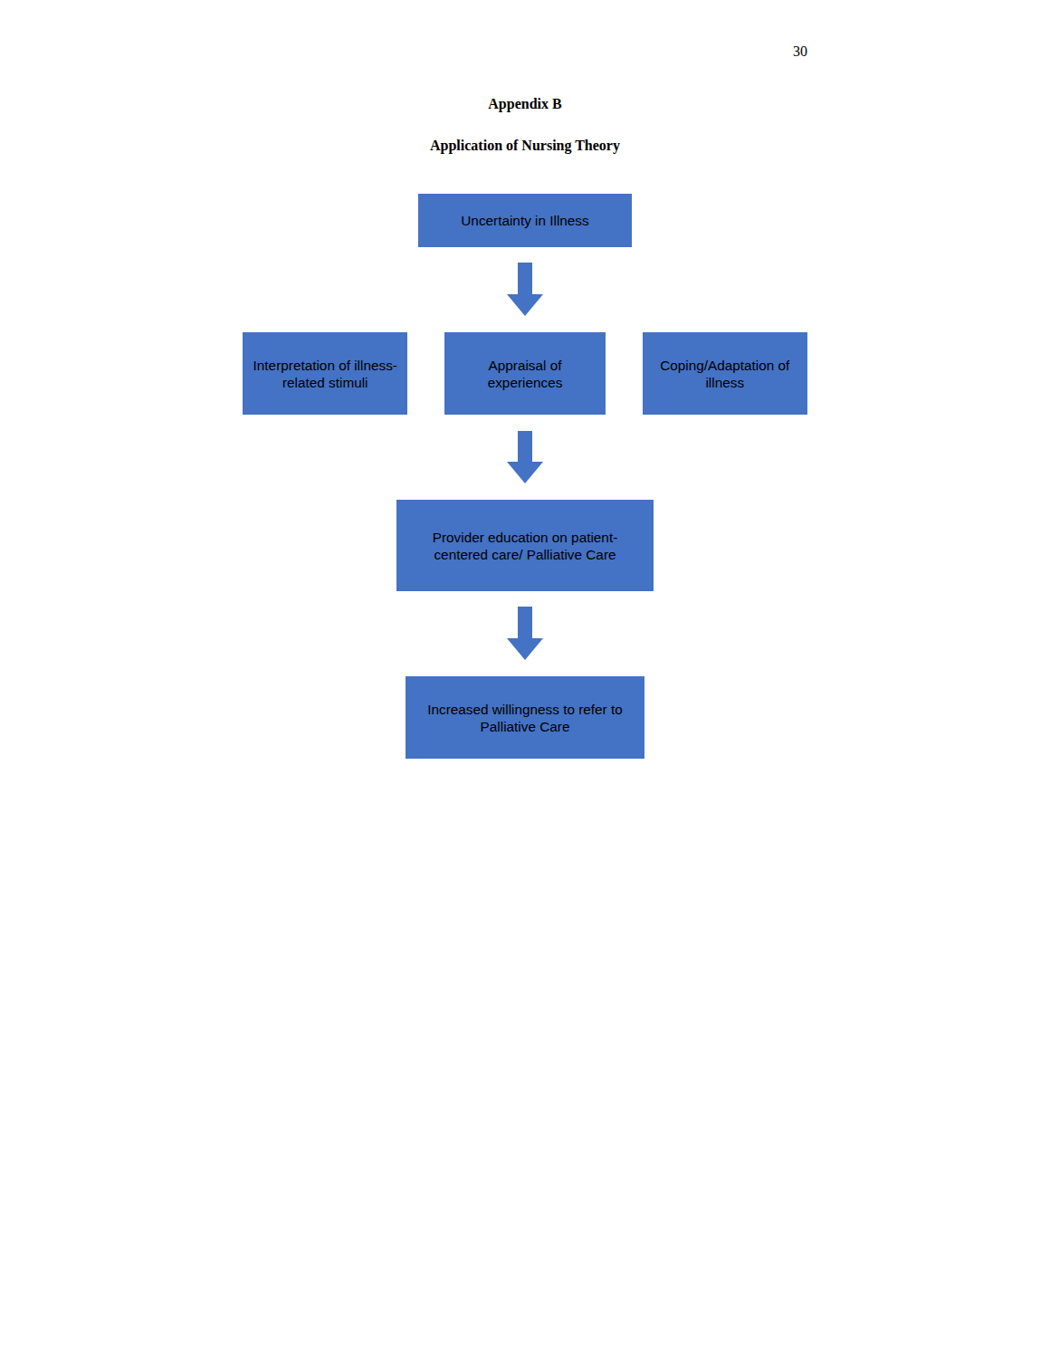30
Appendix B
Application of Nursing Theory
Uncertainty in Illness
Interpretation of illness-related stimuli
Appraisal of experiences
Coping/Adaptation of illness
Provider education on patient-centered care/ Palliative Care
Increased willingness to refer to Palliative Care